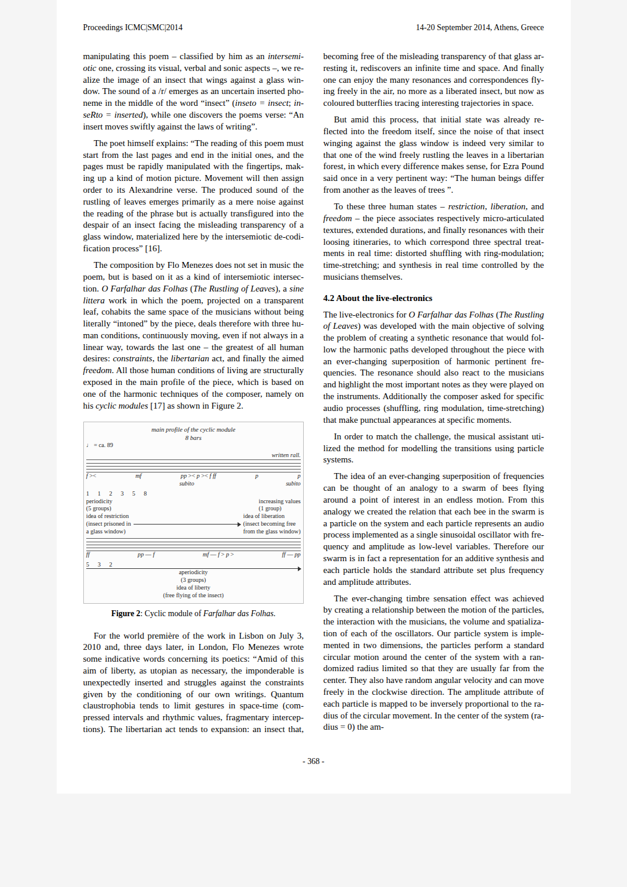Proceedings ICMC|SMC|2014
14-20 September 2014, Athens, Greece
manipulating this poem – classified by him as an intersemiotic one, crossing its visual, verbal and sonic aspects –, we realize the image of an insect that wings against a glass window. The sound of a /r/ emerges as an uncertain inserted phoneme in the middle of the word “insect” (inseto = insect; inseRto = inserted), while one discovers the poems verse: “An insert moves swiftly against the laws of writing”.
The poet himself explains: “The reading of this poem must start from the last pages and end in the initial ones, and the pages must be rapidly manipulated with the fingertips, making up a kind of motion picture. Movement will then assign order to its Alexandrine verse. The produced sound of the rustling of leaves emerges primarily as a mere noise against the reading of the phrase but is actually transfigured into the despair of an insect facing the misleading transparency of a glass window, materialized here by the intersemiotic de-codification process” [16].
The composition by Flo Menezes does not set in music the poem, but is based on it as a kind of intersemiotic intersection. O Farfalhar das Folhas (The Rustling of Leaves), a sine littera work in which the poem, projected on a transparent leaf, cohabits the same space of the musicians without being literally “intoned” by the piece, deals therefore with three human conditions, continuously moving, even if not always in a linear way, towards the last one – the greatest of all human desires: constraints, the libertarian act, and finally the aimed freedom. All those human conditions of living are structurally exposed in the main profile of the piece, which is based on one of the harmonic techniques of the composer, namely on his cyclic modules [17] as shown in Figure 2.
main profile of the cyclic module
8 bars
♩ = ca. 89
written rall.
f >< mf pp >< p >< f ff p p
subito subito
112358
periodicity
(5 groups) increasing values
(1 group)
idea of restriction
(insect prisoned in
a glass window) idea of liberation
(insect becoming free
from the glass window)
ff pp — f mf — f > p > ff — pp
532
aperiodicity
(3 groups)
idea of liberty
(free flying of the insect)
Figure 2: Cyclic module of Farfalhar das Folhas.
For the world première of the work in Lisbon on July 3, 2010 and, three days later, in London, Flo Menezes wrote some indicative words concerning its poetics: “Amid of this aim of liberty, as utopian as necessary, the imponderable is unexpectedly inserted and struggles against the constraints given by the conditioning of our own writings. Quantum claustrophobia tends to limit gestures in space-time (compressed intervals and rhythmic values, fragmentary interceptions). The libertarian act tends to expansion: an insect that, becoming free of the misleading transparency of that glass arresting it, rediscovers an infinite time and space. And finally one can enjoy the many resonances and correspondences flying freely in the air, no more as a liberated insect, but now as coloured butterflies tracing interesting trajectories in space.
But amid this process, that initial state was already reflected into the freedom itself, since the noise of that insect winging against the glass window is indeed very similar to that one of the wind freely rustling the leaves in a libertarian forest, in which every difference makes sense, for Ezra Pound said once in a very pertinent way: “The human beings differ from another as the leaves of trees ”.
To these three human states – restriction, liberation, and freedom – the piece associates respectively micro-articulated textures, extended durations, and finally resonances with their loosing itineraries, to which correspond three spectral treatments in real time: distorted shuffling with ring-modulation; time-stretching; and synthesis in real time controlled by the musicians themselves.
4.2 About the live-electronics
The live-electronics for O Farfalhar das Folhas (The Rustling of Leaves) was developed with the main objective of solving the problem of creating a synthetic resonance that would follow the harmonic paths developed throughout the piece with an ever-changing superposition of harmonic pertinent frequencies. The resonance should also react to the musicians and highlight the most important notes as they were played on the instruments. Additionally the composer asked for specific audio processes (shuffling, ring modulation, time-stretching) that make punctual appearances at specific moments.
In order to match the challenge, the musical assistant utilized the method for modelling the transitions using particle systems.
The idea of an ever-changing superposition of frequencies can be thought of an analogy to a swarm of bees flying around a point of interest in an endless motion. From this analogy we created the relation that each bee in the swarm is a particle on the system and each particle represents an audio process implemented as a single sinusoidal oscillator with frequency and amplitude as low-level variables. Therefore our swarm is in fact a representation for an additive synthesis and each particle holds the standard attribute set plus frequency and amplitude attributes.
The ever-changing timbre sensation effect was achieved by creating a relationship between the motion of the particles, the interaction with the musicians, the volume and spatialization of each of the oscillators. Our particle system is implemented in two dimensions, the particles perform a standard circular motion around the center of the system with a randomized radius limited so that they are usually far from the center. They also have random angular velocity and can move freely in the clockwise direction. The amplitude attribute of each particle is mapped to be inversely proportional to the radius of the circular movement. In the center of the system (radius = 0) the am-
- 368 -